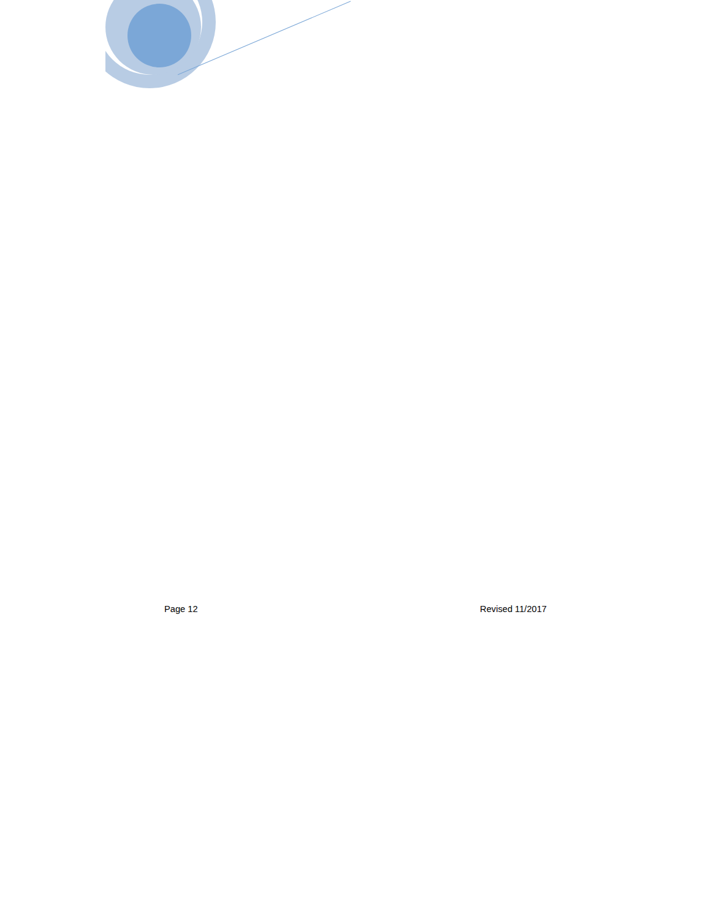Page 12 Revised 11/2017